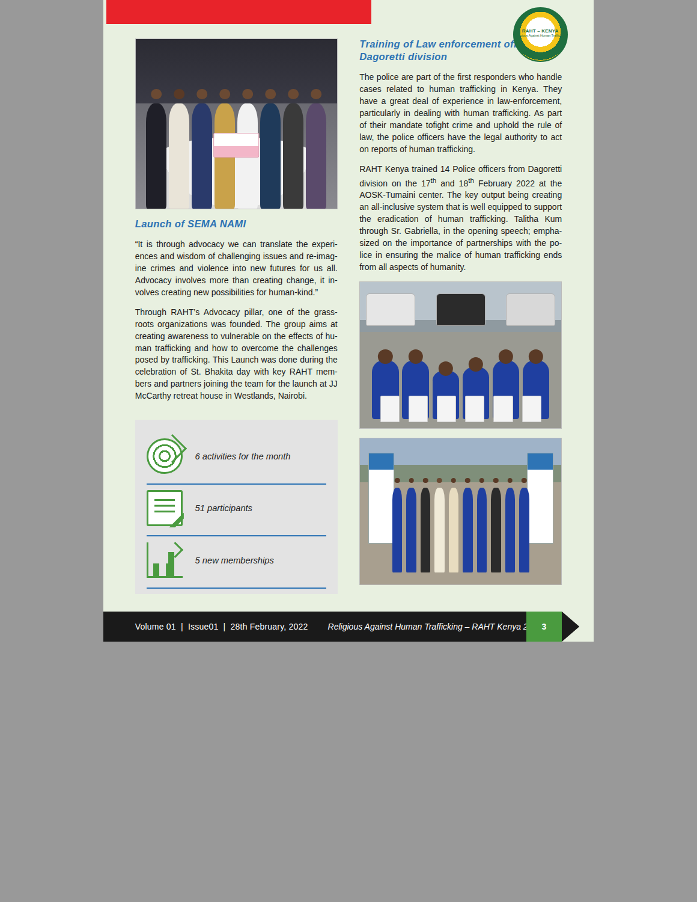RAHT – KENYA Religious Against Human Trafficking
Launch of SEMA NAMI
“It is through advocacy we can translate the experiences and wisdom of challenging issues and re-imagine crimes and violence into new futures for us all. Advocacy involves more than creating change, it involves creating new possibilities for human-kind.”
Through RAHT’s Advocacy pillar, one of the grassroots organizations was founded. The group aims at creating awareness to vulnerable on the effects of human trafficking and how to overcome the challenges posed by trafficking. This Launch was done during the celebration of St. Bhakita day with key RAHT members and partners joining the team for the launch at JJ McCarthy retreat house in Westlands, Nairobi.
6 activities for the month
51 participants
5 new memberships
Training of Law enforcement officers- Dagoretti division
The police are part of the first responders who handle cases related to human trafficking in Kenya. They have a great deal of experience in law-enforcement, particularly in dealing with human trafficking. As part of their mandate tofight crime and uphold the rule of law, the police officers have the legal authority to act on reports of human trafficking.
RAHT Kenya trained 14 Police officers from Dagoretti division on the 17th and 18th February 2022 at the AOSK-Tumaini center. The key output being creating an all-inclusive system that is well equipped to support the eradication of human trafficking. Talitha Kum through Sr. Gabriella, in the opening speech; emphasized on the importance of partnerships with the police in ensuring the malice of human trafficking ends from all aspects of humanity.
Volume 01 | Issue01 | 28th February, 2022
Religious Against Human Trafficking – RAHT Kenya 2022
3